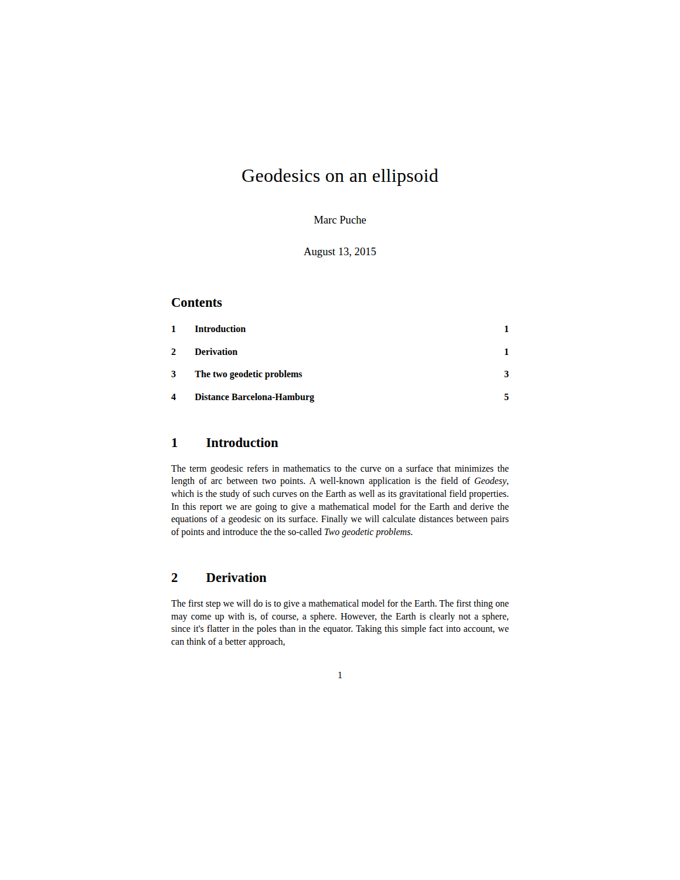Geodesics on an ellipsoid
Marc Puche
August 13, 2015
Contents
1 Introduction 1
2 Derivation 1
3 The two geodetic problems 3
4 Distance Barcelona-Hamburg 5
1 Introduction
The term geodesic refers in mathematics to the curve on a surface that minimizes the length of arc between two points. A well-known application is the field of Geodesy, which is the study of such curves on the Earth as well as its gravitational field properties. In this report we are going to give a mathematical model for the Earth and derive the equations of a geodesic on its surface. Finally we will calculate distances between pairs of points and introduce the the so-called Two geodetic problems.
2 Derivation
The first step we will do is to give a mathematical model for the Earth. The first thing one may come up with is, of course, a sphere. However, the Earth is clearly not a sphere, since it's flatter in the poles than in the equator. Taking this simple fact into account, we can think of a better approach,
1